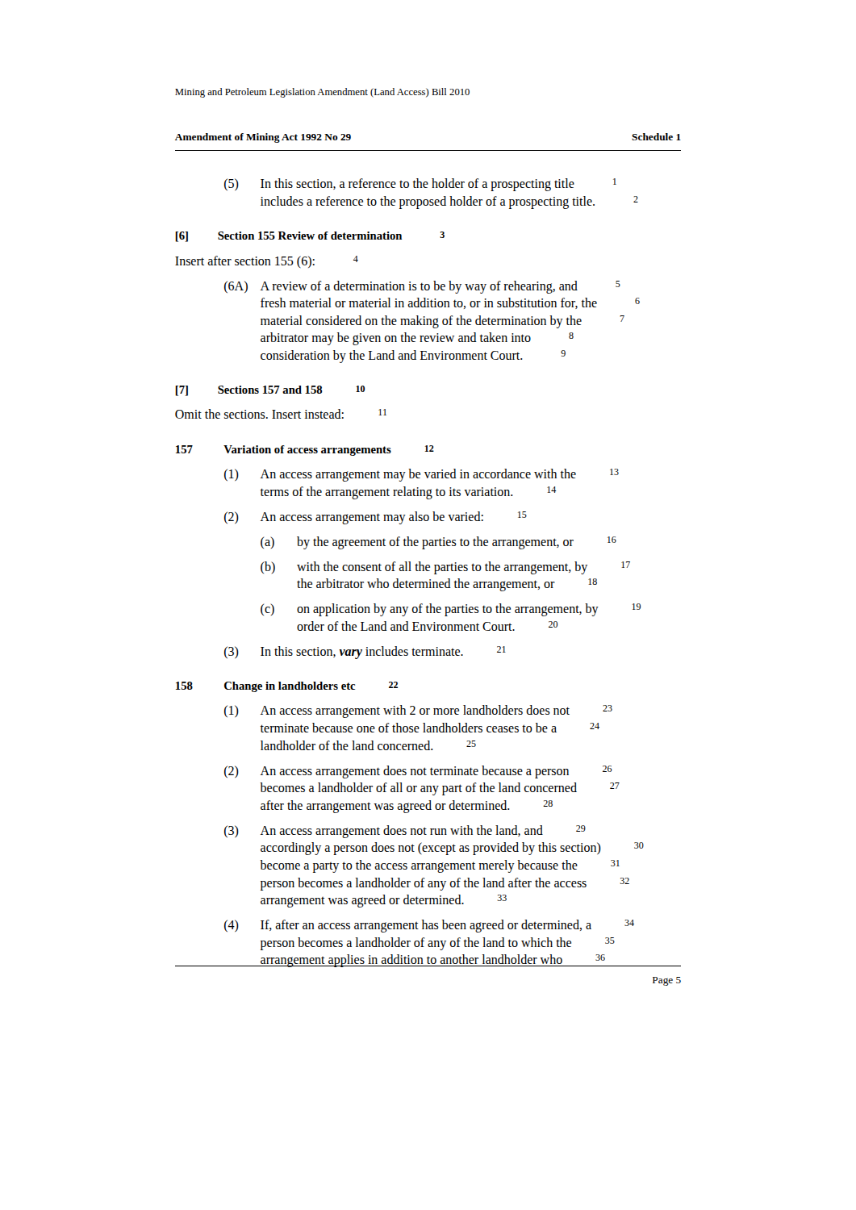Mining and Petroleum Legislation Amendment (Land Access) Bill 2010
Amendment of Mining Act 1992 No 29 Schedule 1
(5) In this section, a reference to the holder of a prospecting title1
includes a reference to the proposed holder of a prospecting title.2
[6] Section 155 Review of determination3
Insert after section 155 (6):4
(6A) A review of a determination is to be by way of rehearing, and5
fresh material or material in addition to, or in substitution for, the6
material considered on the making of the determination by the7
arbitrator may be given on the review and taken into8
consideration by the Land and Environment Court.9
[7] Sections 157 and 15810
Omit the sections. Insert instead:11
157 Variation of access arrangements12
(1) An access arrangement may be varied in accordance with the13
terms of the arrangement relating to its variation.14
(2) An access arrangement may also be varied:15
(a) by the agreement of the parties to the arrangement, or16
(b) with the consent of all the parties to the arrangement, by17
the arbitrator who determined the arrangement, or18
(c) on application by any of the parties to the arrangement, by19
order of the Land and Environment Court.20
(3) In this section, vary includes terminate.21
158 Change in landholders etc22
(1) An access arrangement with 2 or more landholders does not23
terminate because one of those landholders ceases to be a24
landholder of the land concerned.25
(2) An access arrangement does not terminate because a person26
becomes a landholder of all or any part of the land concerned27
after the arrangement was agreed or determined.28
(3) An access arrangement does not run with the land, and29
accordingly a person does not (except as provided by this section)30
become a party to the access arrangement merely because the31
person becomes a landholder of any of the land after the access32
arrangement was agreed or determined.33
(4) If, after an access arrangement has been agreed or determined, a34
person becomes a landholder of any of the land to which the35
arrangement applies in addition to another landholder who36
Page 5